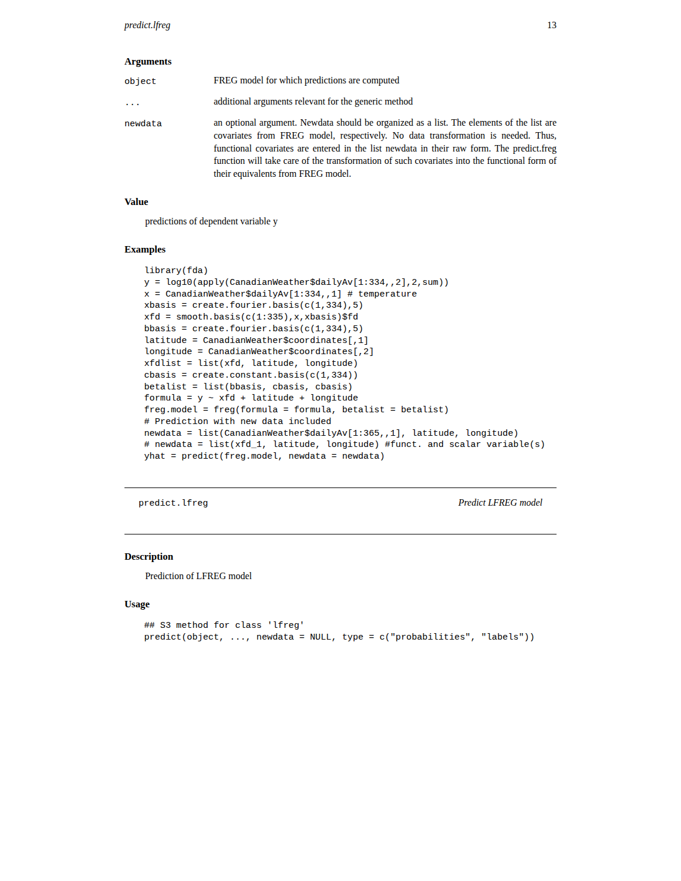predict.lfreg 13
Arguments
object
FREG model for which predictions are computed
...
additional arguments relevant for the generic method
newdata
an optional argument. Newdata should be organized as a list. The elements of the list are covariates from FREG model, respectively. No data transformation is needed. Thus, functional covariates are entered in the list newdata in their raw form. The predict.freg function will take care of the transformation of such covariates into the functional form of their equivalents from FREG model.
Value
predictions of dependent variable y
Examples
library(fda)
y = log10(apply(CanadianWeather$dailyAv[1:334,,2],2,sum))
x = CanadianWeather$dailyAv[1:334,,1] # temperature
xbasis = create.fourier.basis(c(1,334),5)
xfd = smooth.basis(c(1:335),x,xbasis)$fd
bbasis = create.fourier.basis(c(1,334),5)
latitude = CanadianWeather$coordinates[,1]
longitude = CanadianWeather$coordinates[,2]
xfdlist = list(xfd, latitude, longitude)
cbasis = create.constant.basis(c(1,334))
betalist = list(bbasis, cbasis, cbasis)
formula = y ~ xfd + latitude + longitude
freg.model = freg(formula = formula, betalist = betalist)
# Prediction with new data included
newdata = list(CanadianWeather$dailyAv[1:365,,1], latitude, longitude)
# newdata = list(xfd_1, latitude, longitude) #funct. and scalar variable(s)
yhat = predict(freg.model, newdata = newdata)
predict.lfreg Predict LFREG model
Description
Prediction of LFREG model
Usage
## S3 method for class 'lfreg'
predict(object, ..., newdata = NULL, type = c("probabilities", "labels"))